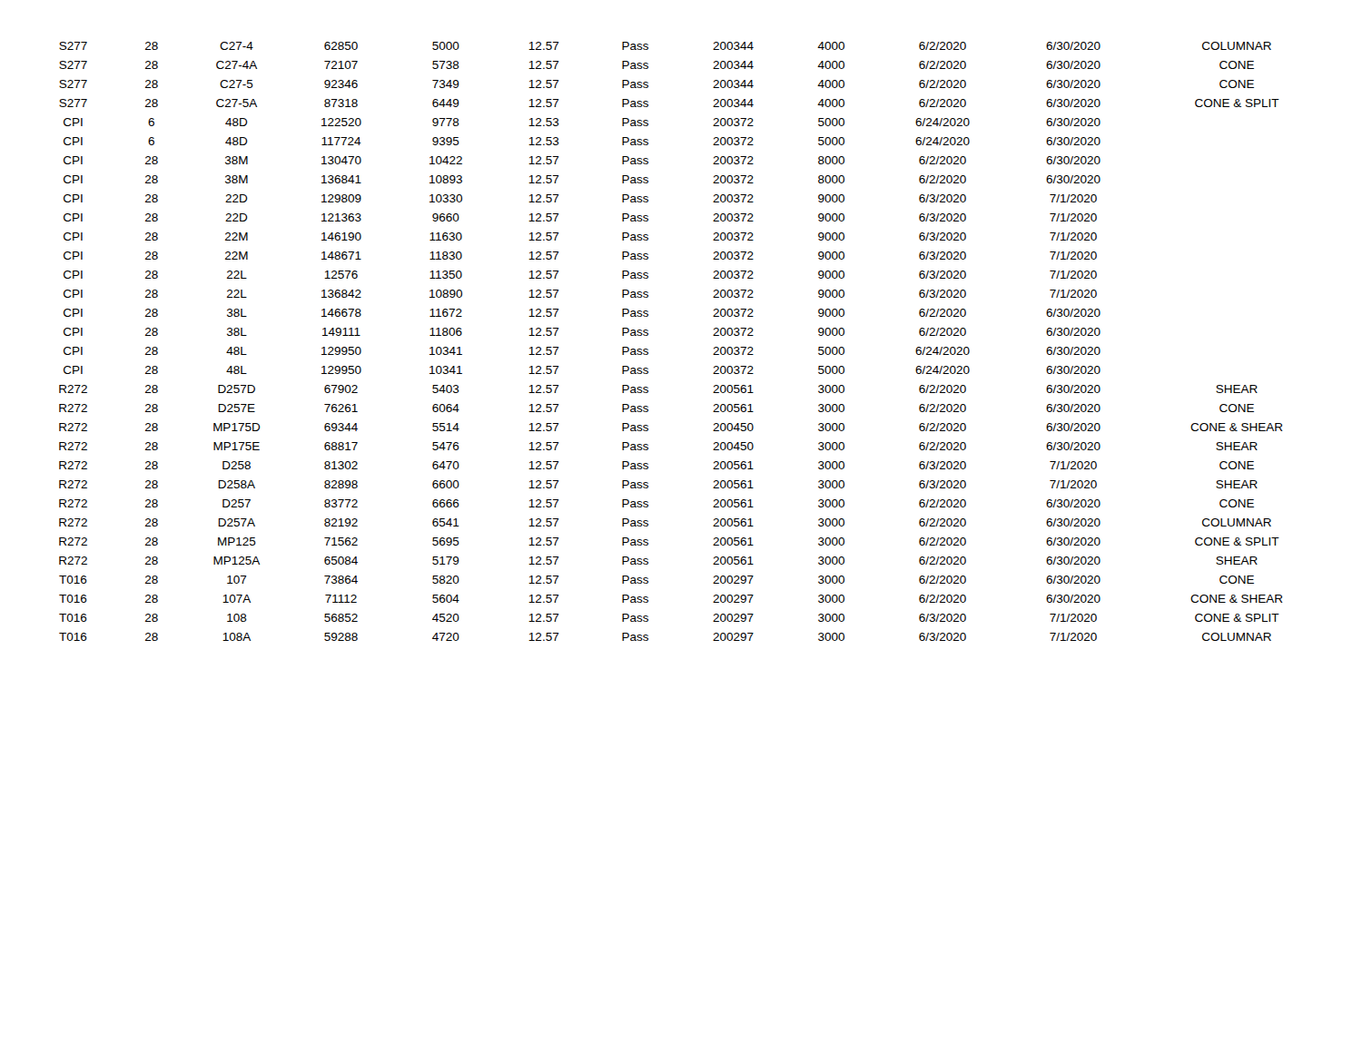| S277 | 28 | C27-4 | 62850 | 5000 | 12.57 | Pass | 200344 | 4000 | 6/2/2020 | 6/30/2020 | COLUMNAR |
| S277 | 28 | C27-4A | 72107 | 5738 | 12.57 | Pass | 200344 | 4000 | 6/2/2020 | 6/30/2020 | CONE |
| S277 | 28 | C27-5 | 92346 | 7349 | 12.57 | Pass | 200344 | 4000 | 6/2/2020 | 6/30/2020 | CONE |
| S277 | 28 | C27-5A | 87318 | 6449 | 12.57 | Pass | 200344 | 4000 | 6/2/2020 | 6/30/2020 | CONE & SPLIT |
| CPI | 6 | 48D | 122520 | 9778 | 12.53 | Pass | 200372 | 5000 | 6/24/2020 | 6/30/2020 | |
| CPI | 6 | 48D | 117724 | 9395 | 12.53 | Pass | 200372 | 5000 | 6/24/2020 | 6/30/2020 | |
| CPI | 28 | 38M | 130470 | 10422 | 12.57 | Pass | 200372 | 8000 | 6/2/2020 | 6/30/2020 | |
| CPI | 28 | 38M | 136841 | 10893 | 12.57 | Pass | 200372 | 8000 | 6/2/2020 | 6/30/2020 | |
| CPI | 28 | 22D | 129809 | 10330 | 12.57 | Pass | 200372 | 9000 | 6/3/2020 | 7/1/2020 | |
| CPI | 28 | 22D | 121363 | 9660 | 12.57 | Pass | 200372 | 9000 | 6/3/2020 | 7/1/2020 | |
| CPI | 28 | 22M | 146190 | 11630 | 12.57 | Pass | 200372 | 9000 | 6/3/2020 | 7/1/2020 | |
| CPI | 28 | 22M | 148671 | 11830 | 12.57 | Pass | 200372 | 9000 | 6/3/2020 | 7/1/2020 | |
| CPI | 28 | 22L | 12576 | 11350 | 12.57 | Pass | 200372 | 9000 | 6/3/2020 | 7/1/2020 | |
| CPI | 28 | 22L | 136842 | 10890 | 12.57 | Pass | 200372 | 9000 | 6/3/2020 | 7/1/2020 | |
| CPI | 28 | 38L | 146678 | 11672 | 12.57 | Pass | 200372 | 9000 | 6/2/2020 | 6/30/2020 | |
| CPI | 28 | 38L | 149111 | 11806 | 12.57 | Pass | 200372 | 9000 | 6/2/2020 | 6/30/2020 | |
| CPI | 28 | 48L | 129950 | 10341 | 12.57 | Pass | 200372 | 5000 | 6/24/2020 | 6/30/2020 | |
| CPI | 28 | 48L | 129950 | 10341 | 12.57 | Pass | 200372 | 5000 | 6/24/2020 | 6/30/2020 | |
| R272 | 28 | D257D | 67902 | 5403 | 12.57 | Pass | 200561 | 3000 | 6/2/2020 | 6/30/2020 | SHEAR |
| R272 | 28 | D257E | 76261 | 6064 | 12.57 | Pass | 200561 | 3000 | 6/2/2020 | 6/30/2020 | CONE |
| R272 | 28 | MP175D | 69344 | 5514 | 12.57 | Pass | 200450 | 3000 | 6/2/2020 | 6/30/2020 | CONE & SHEAR |
| R272 | 28 | MP175E | 68817 | 5476 | 12.57 | Pass | 200450 | 3000 | 6/2/2020 | 6/30/2020 | SHEAR |
| R272 | 28 | D258 | 81302 | 6470 | 12.57 | Pass | 200561 | 3000 | 6/3/2020 | 7/1/2020 | CONE |
| R272 | 28 | D258A | 82898 | 6600 | 12.57 | Pass | 200561 | 3000 | 6/3/2020 | 7/1/2020 | SHEAR |
| R272 | 28 | D257 | 83772 | 6666 | 12.57 | Pass | 200561 | 3000 | 6/2/2020 | 6/30/2020 | CONE |
| R272 | 28 | D257A | 82192 | 6541 | 12.57 | Pass | 200561 | 3000 | 6/2/2020 | 6/30/2020 | COLUMNAR |
| R272 | 28 | MP125 | 71562 | 5695 | 12.57 | Pass | 200561 | 3000 | 6/2/2020 | 6/30/2020 | CONE & SPLIT |
| R272 | 28 | MP125A | 65084 | 5179 | 12.57 | Pass | 200561 | 3000 | 6/2/2020 | 6/30/2020 | SHEAR |
| T016 | 28 | 107 | 73864 | 5820 | 12.57 | Pass | 200297 | 3000 | 6/2/2020 | 6/30/2020 | CONE |
| T016 | 28 | 107A | 71112 | 5604 | 12.57 | Pass | 200297 | 3000 | 6/2/2020 | 6/30/2020 | CONE & SHEAR |
| T016 | 28 | 108 | 56852 | 4520 | 12.57 | Pass | 200297 | 3000 | 6/3/2020 | 7/1/2020 | CONE & SPLIT |
| T016 | 28 | 108A | 59288 | 4720 | 12.57 | Pass | 200297 | 3000 | 6/3/2020 | 7/1/2020 | COLUMNAR |